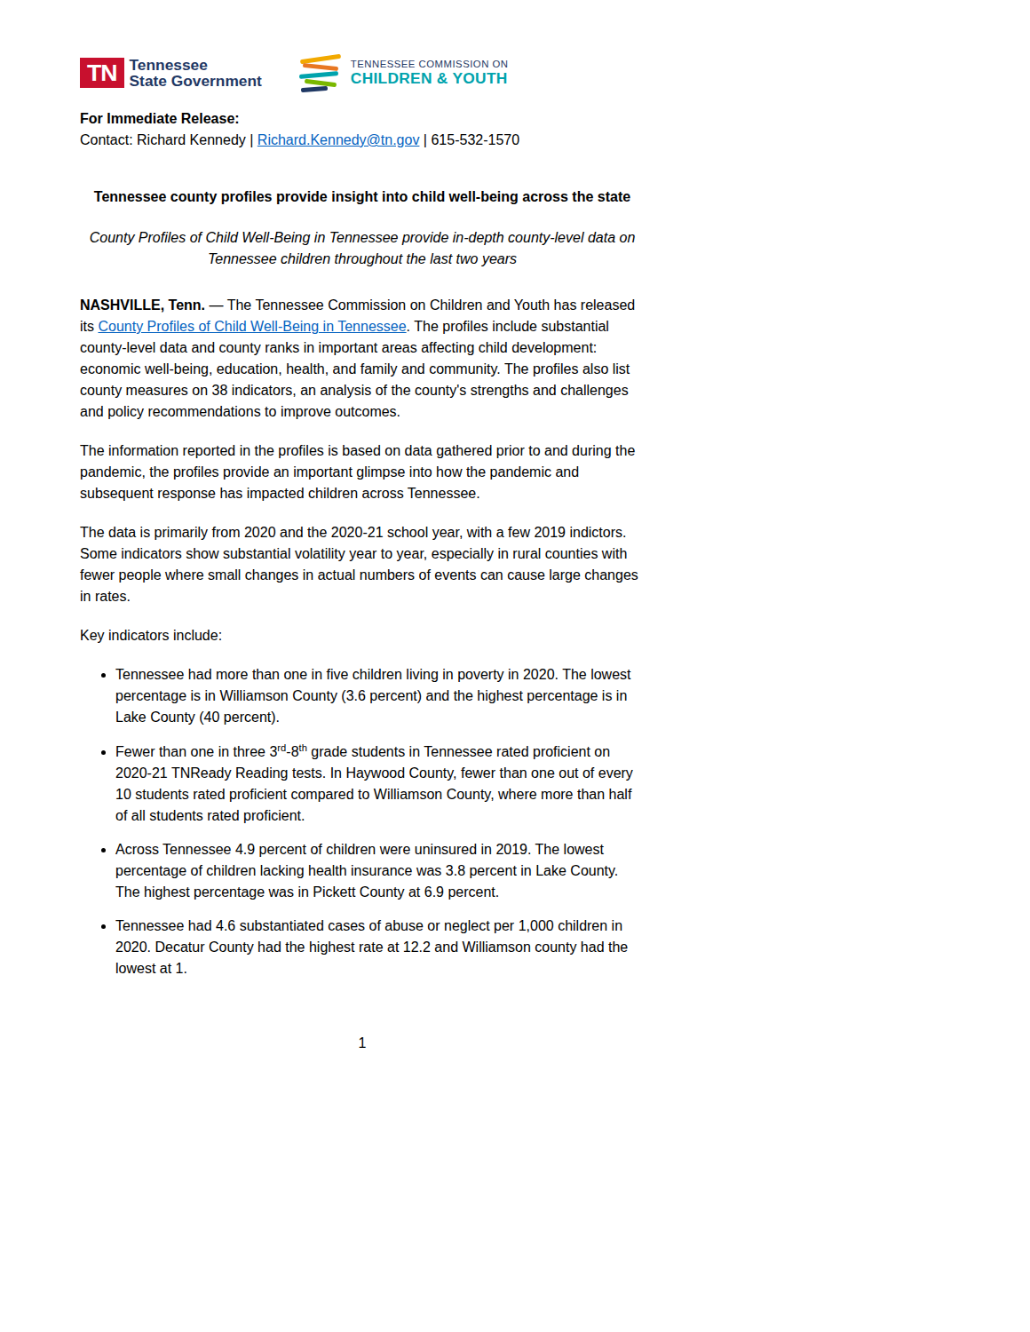TN
Tennessee
State Government
TENNESSEE COMMISSION ON
CHILDREN & YOUTH
For Immediate Release:
Contact: Richard Kennedy | Richard.Kennedy@tn.gov | 615-532-1570
Tennessee county profiles provide insight into child well-being across the state
County Profiles of Child Well-Being in Tennessee provide in-depth county-level data on Tennessee children throughout the last two years
NASHVILLE, Tenn. — The Tennessee Commission on Children and Youth has released its County Profiles of Child Well-Being in Tennessee. The profiles include substantial county-level data and county ranks in important areas affecting child development: economic well-being, education, health, and family and community. The profiles also list county measures on 38 indicators, an analysis of the county's strengths and challenges and policy recommendations to improve outcomes.
The information reported in the profiles is based on data gathered prior to and during the pandemic, the profiles provide an important glimpse into how the pandemic and subsequent response has impacted children across Tennessee.
The data is primarily from 2020 and the 2020-21 school year, with a few 2019 indictors. Some indicators show substantial volatility year to year, especially in rural counties with fewer people where small changes in actual numbers of events can cause large changes in rates.
Key indicators include:
Tennessee had more than one in five children living in poverty in 2020. The lowest percentage is in Williamson County (3.6 percent) and the highest percentage is in Lake County (40 percent).
Fewer than one in three 3rd-8th grade students in Tennessee rated proficient on 2020-21 TNReady Reading tests. In Haywood County, fewer than one out of every 10 students rated proficient compared to Williamson County, where more than half of all students rated proficient.
Across Tennessee 4.9 percent of children were uninsured in 2019. The lowest percentage of children lacking health insurance was 3.8 percent in Lake County. The highest percentage was in Pickett County at 6.9 percent.
Tennessee had 4.6 substantiated cases of abuse or neglect per 1,000 children in 2020. Decatur County had the highest rate at 12.2 and Williamson county had the lowest at 1.
1